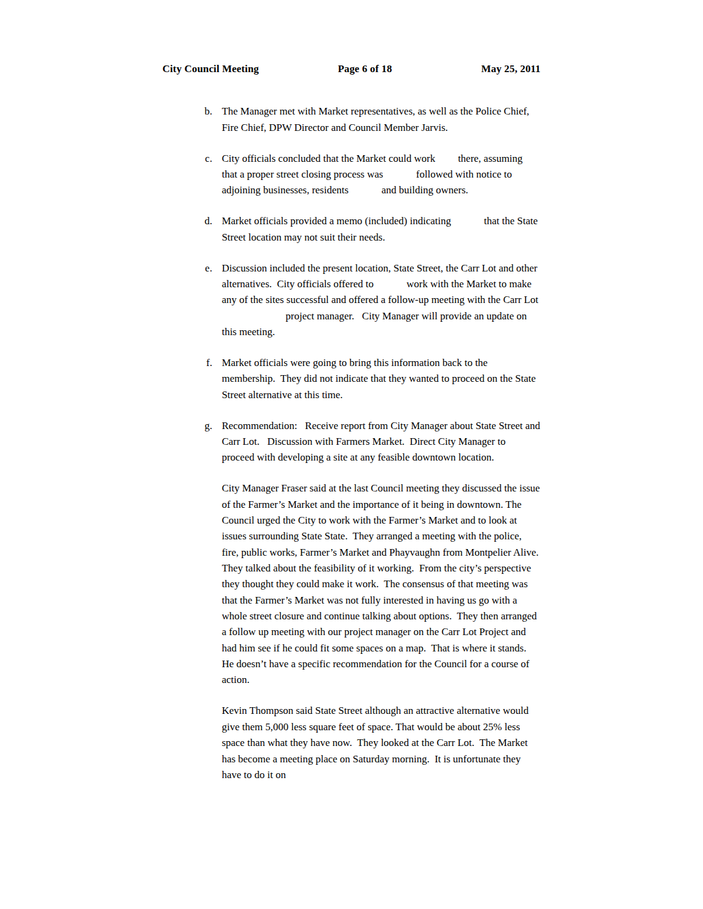City Council Meeting Page 6 of 18 May 25, 2011
The Manager met with Market representatives, as well as the Police Chief, Fire Chief, DPW Director and Council Member Jarvis.
City officials concluded that the Market could work there, assuming that a proper street closing process was followed with notice to adjoining businesses, residents and building owners.
Market officials provided a memo (included) indicating that the State Street location may not suit their needs.
Discussion included the present location, State Street, the Carr Lot and other alternatives. City officials offered to work with the Market to make any of the sites successful and offered a follow-up meeting with the Carr Lot
project manager. City Manager will provide an update on this meeting.
Market officials were going to bring this information back to the membership. They did not indicate that they wanted to proceed on the State Street alternative at this time.
Recommendation: Receive report from City Manager about State Street and Carr Lot. Discussion with Farmers Market. Direct City Manager to proceed with developing a site at any feasible downtown location.
City Manager Fraser said at the last Council meeting they discussed the issue of the Farmer’s Market and the importance of it being in downtown. The Council urged the City to work with the Farmer’s Market and to look at issues surrounding State State. They arranged a meeting with the police, fire, public works, Farmer’s Market and Phayvaughn from Montpelier Alive. They talked about the feasibility of it working. From the city’s perspective they thought they could make it work. The consensus of that meeting was that the Farmer’s Market was not fully interested in having us go with a whole street closure and continue talking about options. They then arranged a follow up meeting with our project manager on the Carr Lot Project and had him see if he could fit some spaces on a map. That is where it stands. He doesn’t have a specific recommendation for the Council for a course of action.
Kevin Thompson said State Street although an attractive alternative would give them 5,000 less square feet of space. That would be about 25% less space than what they have now. They looked at the Carr Lot. The Market has become a meeting place on Saturday morning. It is unfortunate they have to do it on